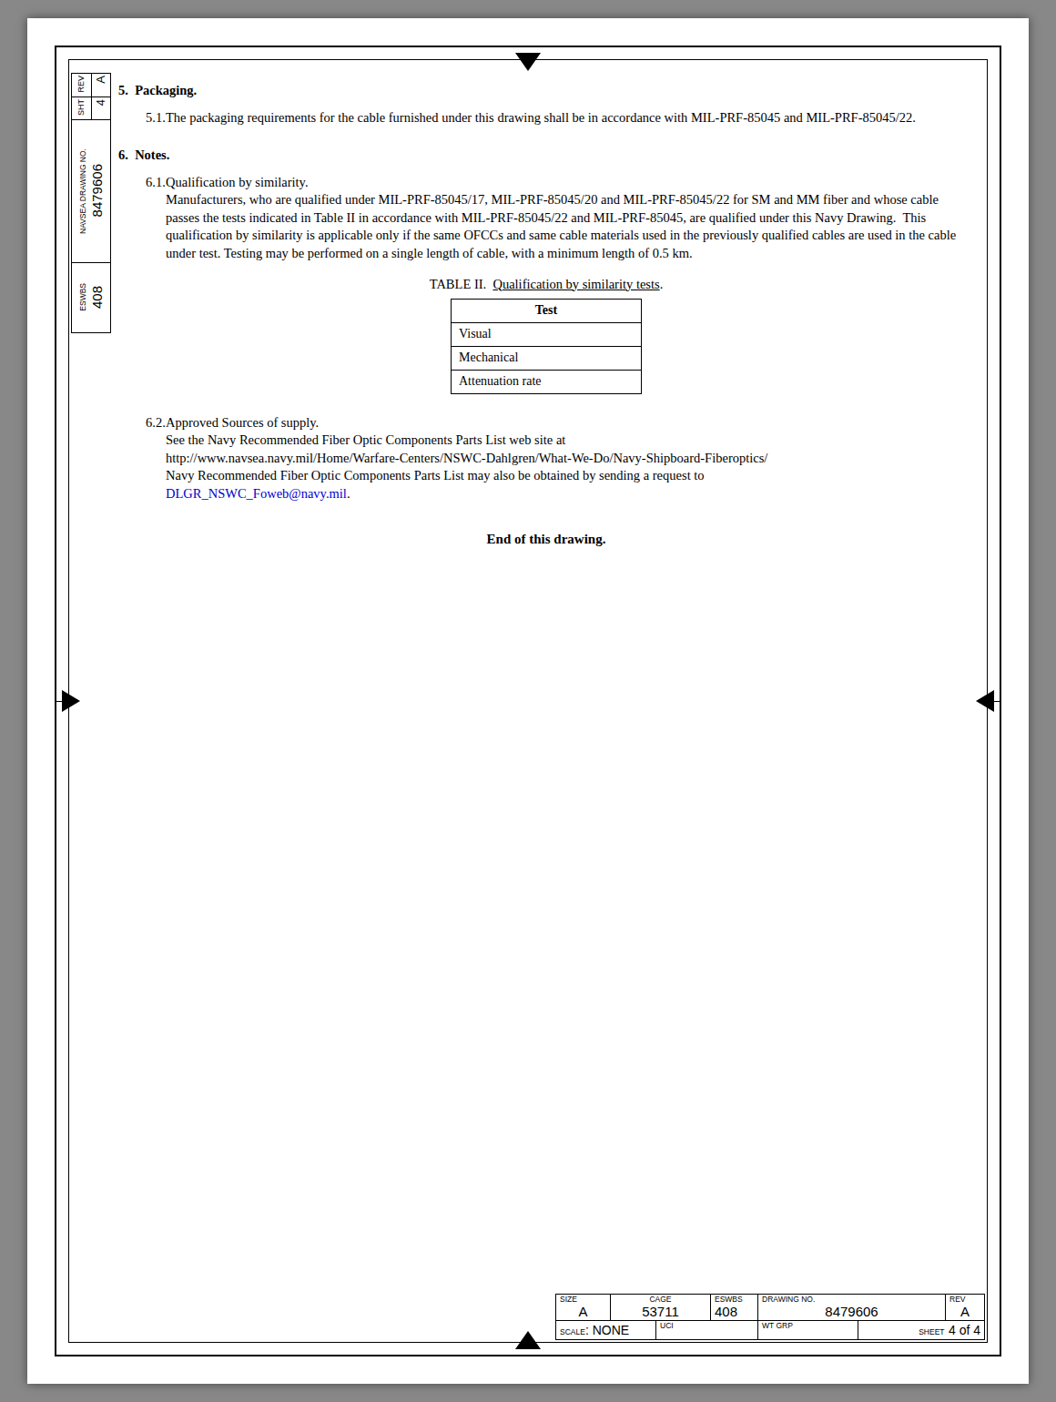REV
A
SHT
4
NAVSEA DRAWING NO. 8479606
ESWBS 408
5. Packaging.
5.1.
The packaging requirements for the cable furnished under this drawing shall be in accordance with MIL-PRF-85045 and MIL-PRF-85045/22.
6. Notes.
6.1.
Qualification by similarity.
Manufacturers, who are qualified under MIL-PRF-85045/17, MIL-PRF-85045/20 and MIL-PRF-85045/22 for SM and MM fiber and whose cable passes the tests indicated in Table II in accordance with MIL-PRF-85045/22 and MIL-PRF-85045, are qualified under this Navy Drawing. This qualification by similarity is applicable only if the same OFCCs and same cable materials used in the previously qualified cables are used in the cable under test. Testing may be performed on a single length of cable, with a minimum length of 0.5 km.
TABLE II. Qualification by similarity tests.
| Test |
| --- |
| Visual |
| Mechanical |
| Attenuation rate |
6.2.
Approved Sources of supply.
See the Navy Recommended Fiber Optic Components Parts List web site at
http://www.navsea.navy.mil/Home/Warfare-Centers/NSWC-Dahlgren/What-We-Do/Navy-Shipboard-Fiberoptics/
Navy Recommended Fiber Optic Components Parts List may also be obtained by sending a request to
DLGR_NSWC_Foweb@navy.mil.
End of this drawing.
SIZE
A
CAGE
53711
ESWBS
408
DRAWING NO.
8479606
REV
A
SCALE: NONE
UCI
WT GRP
SHEET 4 of 4